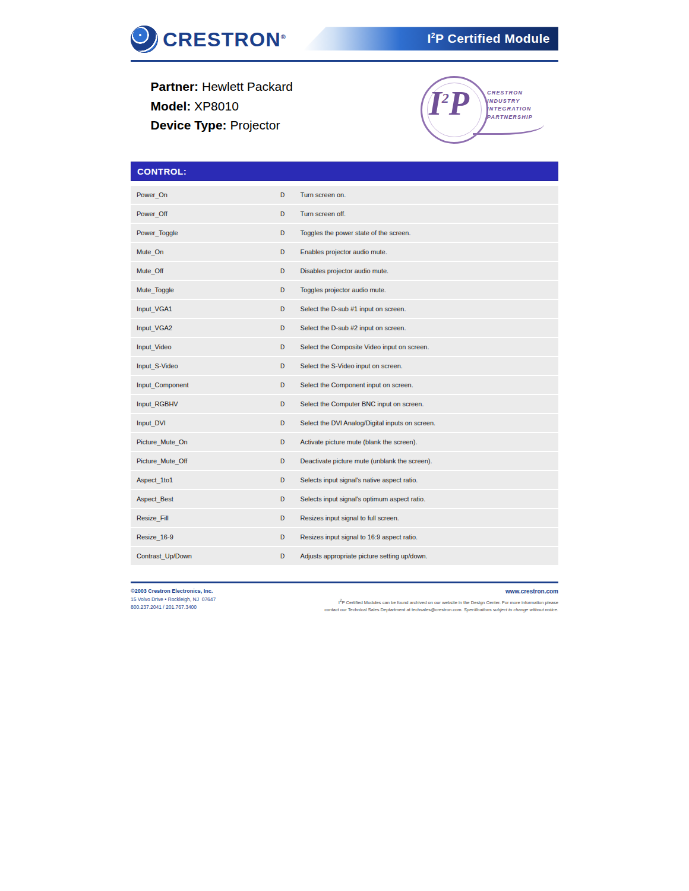CRESTRON®
I2P Certified Module
I2P
CRESTRON
INDUSTRY
INTEGRATION
PARTNERSHIP
Partner: Hewlett Packard
Model: XP8010
Device Type: Projector
CONTROL:
| Power_On | D | Turn screen on. |
| Power_Off | D | Turn screen off. |
| Power_Toggle | D | Toggles the power state of the screen. |
| Mute_On | D | Enables projector audio mute. |
| Mute_Off | D | Disables projector audio mute. |
| Mute_Toggle | D | Toggles projector audio mute. |
| Input_VGA1 | D | Select the D-sub #1 input on screen. |
| Input_VGA2 | D | Select the D-sub #2 input on screen. |
| Input_Video | D | Select the Composite Video input on screen. |
| Input_S-Video | D | Select the S-Video input on screen. |
| Input_Component | D | Select the Component input on screen. |
| Input_RGBHV | D | Select the Computer BNC input on screen. |
| Input_DVI | D | Select the DVI Analog/Digital inputs on screen. |
| Picture_Mute_On | D | Activate picture mute (blank the screen). |
| Picture_Mute_Off | D | Deactivate picture mute (unblank the screen). |
| Aspect_1to1 | D | Selects input signal's native aspect ratio. |
| Aspect_Best | D | Selects input signal's optimum aspect ratio. |
| Resize_Fill | D | Resizes input signal to full screen. |
| Resize_16-9 | D | Resizes input signal to 16:9 aspect ratio. |
| Contrast_Up/Down | D | Adjusts appropriate picture setting up/down. |
©2003 Crestron Electronics, Inc.
15 Volvo Drive • Rockleigh, NJ 07647
800.237.2041 / 201.767.3400
www.crestron.com I2P Certified Modules can be found archived on our website in the Design Center. For more information please contact our Technical Sales Deptartment at techsales@crestron.com. Specifications subject to change without notice.